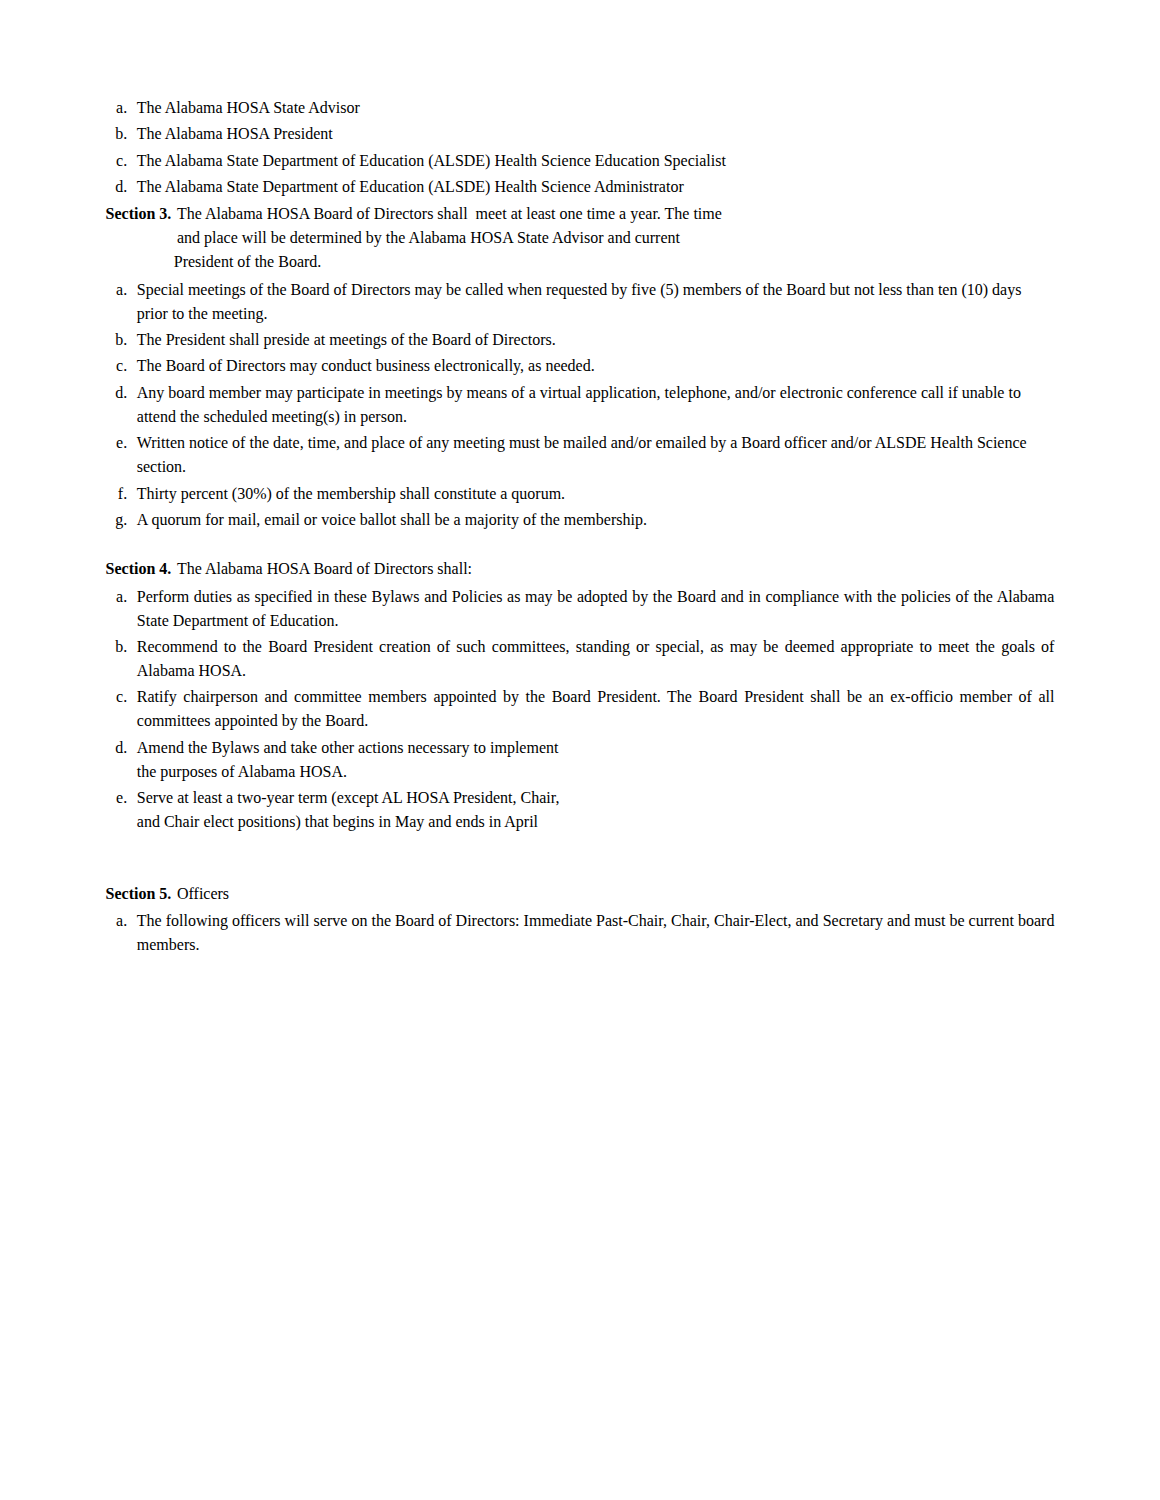The Alabama HOSA State Advisor
The Alabama HOSA President
The Alabama State Department of Education (ALSDE) Health Science Education Specialist
The Alabama State Department of Education (ALSDE) Health Science Administrator
Section 3. The Alabama HOSA Board of Directors shall meet at least one time a year. The time
and place will be determined by the Alabama HOSA State Advisor and current
President of the Board.
Special meetings of the Board of Directors may be called when requested by five (5) members of the Board but not less than ten (10) days prior to the meeting.
The President shall preside at meetings of the Board of Directors.
The Board of Directors may conduct business electronically, as needed.
Any board member may participate in meetings by means of a virtual application, telephone, and/or electronic conference call if unable to attend the scheduled meeting(s) in person.
Written notice of the date, time, and place of any meeting must be mailed and/or emailed by a Board officer and/or ALSDE Health Science section.
Thirty percent (30%) of the membership shall constitute a quorum.
A quorum for mail, email or voice ballot shall be a majority of the membership.
Section 4. The Alabama HOSA Board of Directors shall:
Perform duties as specified in these Bylaws and Policies as may be adopted by the Board and in compliance with the policies of the Alabama State Department of Education.
Recommend to the Board President creation of such committees, standing or special, as may be deemed appropriate to meet the goals of Alabama HOSA.
Ratify chairperson and committee members appointed by the Board President. The Board President shall be an ex-officio member of all committees appointed by the Board.
Amend the Bylaws and take other actions necessary to implement
the purposes of Alabama HOSA.
Serve at least a two-year term (except AL HOSA President, Chair,
and Chair elect positions) that begins in May and ends in April
Section 5. Officers
The following officers will serve on the Board of Directors: Immediate Past-Chair, Chair, Chair-Elect, and Secretary and must be current board members.